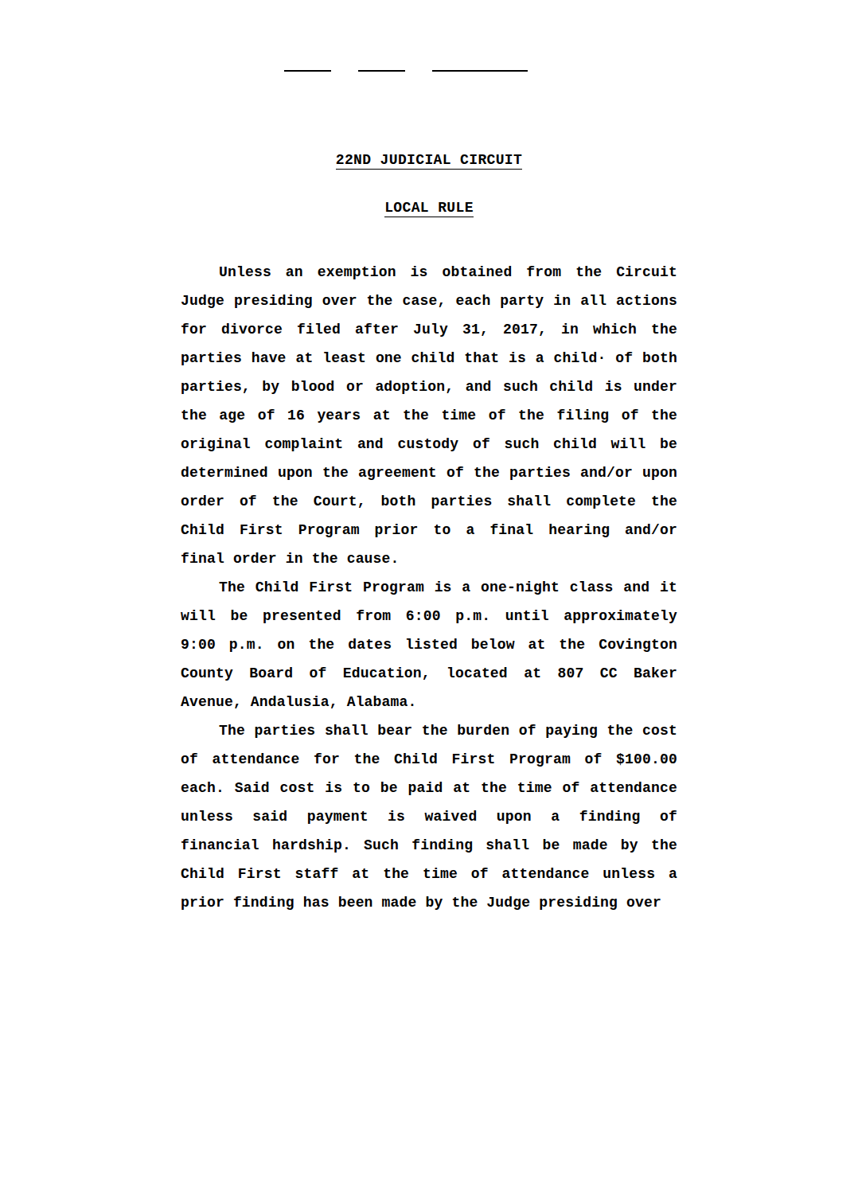22ND JUDICIAL CIRCUIT
LOCAL RULE
Unless an exemption is obtained from the Circuit Judge presiding over the case, each party in all actions for divorce filed after July 31, 2017, in which the parties have at least one child that is a child· of both parties, by blood or adoption, and such child is under the age of 16 years at the time of the filing of the original complaint and custody of such child will be determined upon the agreement of the parties and/or upon order of the Court, both parties shall complete the Child First Program prior to a final hearing and/or final order in the cause.
The Child First Program is a one-night class and it will be presented from 6:00 p.m. until approximately 9:00 p.m. on the dates listed below at the Covington County Board of Education, located at 807 CC Baker Avenue, Andalusia, Alabama.
The parties shall bear the burden of paying the cost of attendance for the Child First Program of $100.00 each. Said cost is to be paid at the time of attendance unless said payment is waived upon a finding of financial hardship. Such finding shall be made by the Child First staff at the time of attendance unless a prior finding has been made by the Judge presiding over